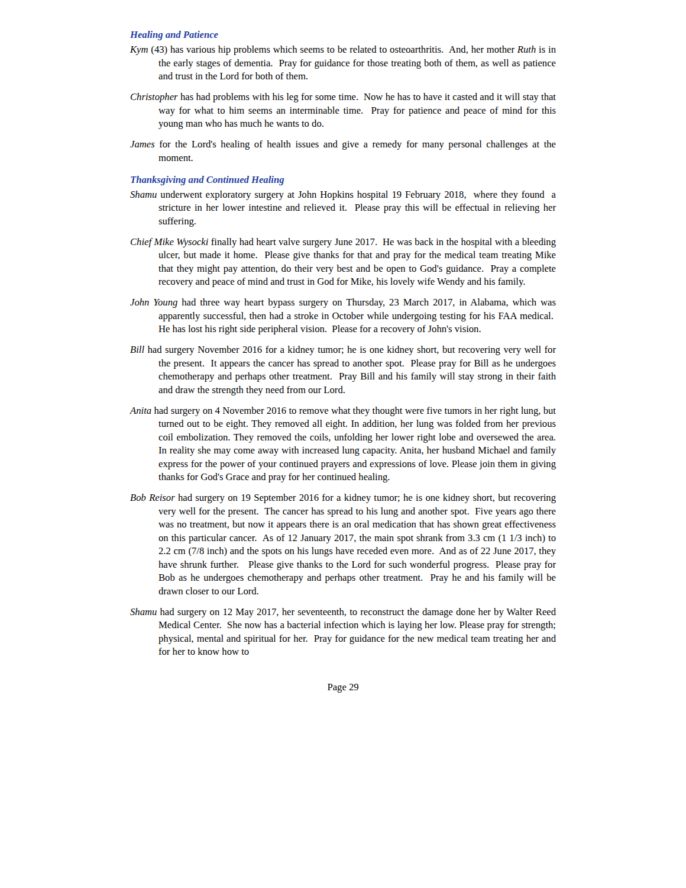Healing and Patience
Kym (43) has various hip problems which seems to be related to osteoarthritis. And, her mother Ruth is in the early stages of dementia. Pray for guidance for those treating both of them, as well as patience and trust in the Lord for both of them.
Christopher has had problems with his leg for some time. Now he has to have it casted and it will stay that way for what to him seems an interminable time. Pray for patience and peace of mind for this young man who has much he wants to do.
James for the Lord's healing of health issues and give a remedy for many personal challenges at the moment.
Thanksgiving and Continued Healing
Shamu underwent exploratory surgery at John Hopkins hospital 19 February 2018, where they found a stricture in her lower intestine and relieved it. Please pray this will be effectual in relieving her suffering.
Chief Mike Wysocki finally had heart valve surgery June 2017. He was back in the hospital with a bleeding ulcer, but made it home. Please give thanks for that and pray for the medical team treating Mike that they might pay attention, do their very best and be open to God's guidance. Pray a complete recovery and peace of mind and trust in God for Mike, his lovely wife Wendy and his family.
John Young had three way heart bypass surgery on Thursday, 23 March 2017, in Alabama, which was apparently successful, then had a stroke in October while undergoing testing for his FAA medical. He has lost his right side peripheral vision. Please for a recovery of John's vision.
Bill had surgery November 2016 for a kidney tumor; he is one kidney short, but recovering very well for the present. It appears the cancer has spread to another spot. Please pray for Bill as he undergoes chemotherapy and perhaps other treatment. Pray Bill and his family will stay strong in their faith and draw the strength they need from our Lord.
Anita had surgery on 4 November 2016 to remove what they thought were five tumors in her right lung, but turned out to be eight. They removed all eight. In addition, her lung was folded from her previous coil embolization. They removed the coils, unfolding her lower right lobe and oversewed the area. In reality she may come away with increased lung capacity. Anita, her husband Michael and family express for the power of your continued prayers and expressions of love. Please join them in giving thanks for God's Grace and pray for her continued healing.
Bob Reisor had surgery on 19 September 2016 for a kidney tumor; he is one kidney short, but recovering very well for the present. The cancer has spread to his lung and another spot. Five years ago there was no treatment, but now it appears there is an oral medication that has shown great effectiveness on this particular cancer. As of 12 January 2017, the main spot shrank from 3.3 cm (1 1/3 inch) to 2.2 cm (7/8 inch) and the spots on his lungs have receded even more. And as of 22 June 2017, they have shrunk further. Please give thanks to the Lord for such wonderful progress. Please pray for Bob as he undergoes chemotherapy and perhaps other treatment. Pray he and his family will be drawn closer to our Lord.
Shamu had surgery on 12 May 2017, her seventeenth, to reconstruct the damage done her by Walter Reed Medical Center. She now has a bacterial infection which is laying her low. Please pray for strength; physical, mental and spiritual for her. Pray for guidance for the new medical team treating her and for her to know how to
Page 29